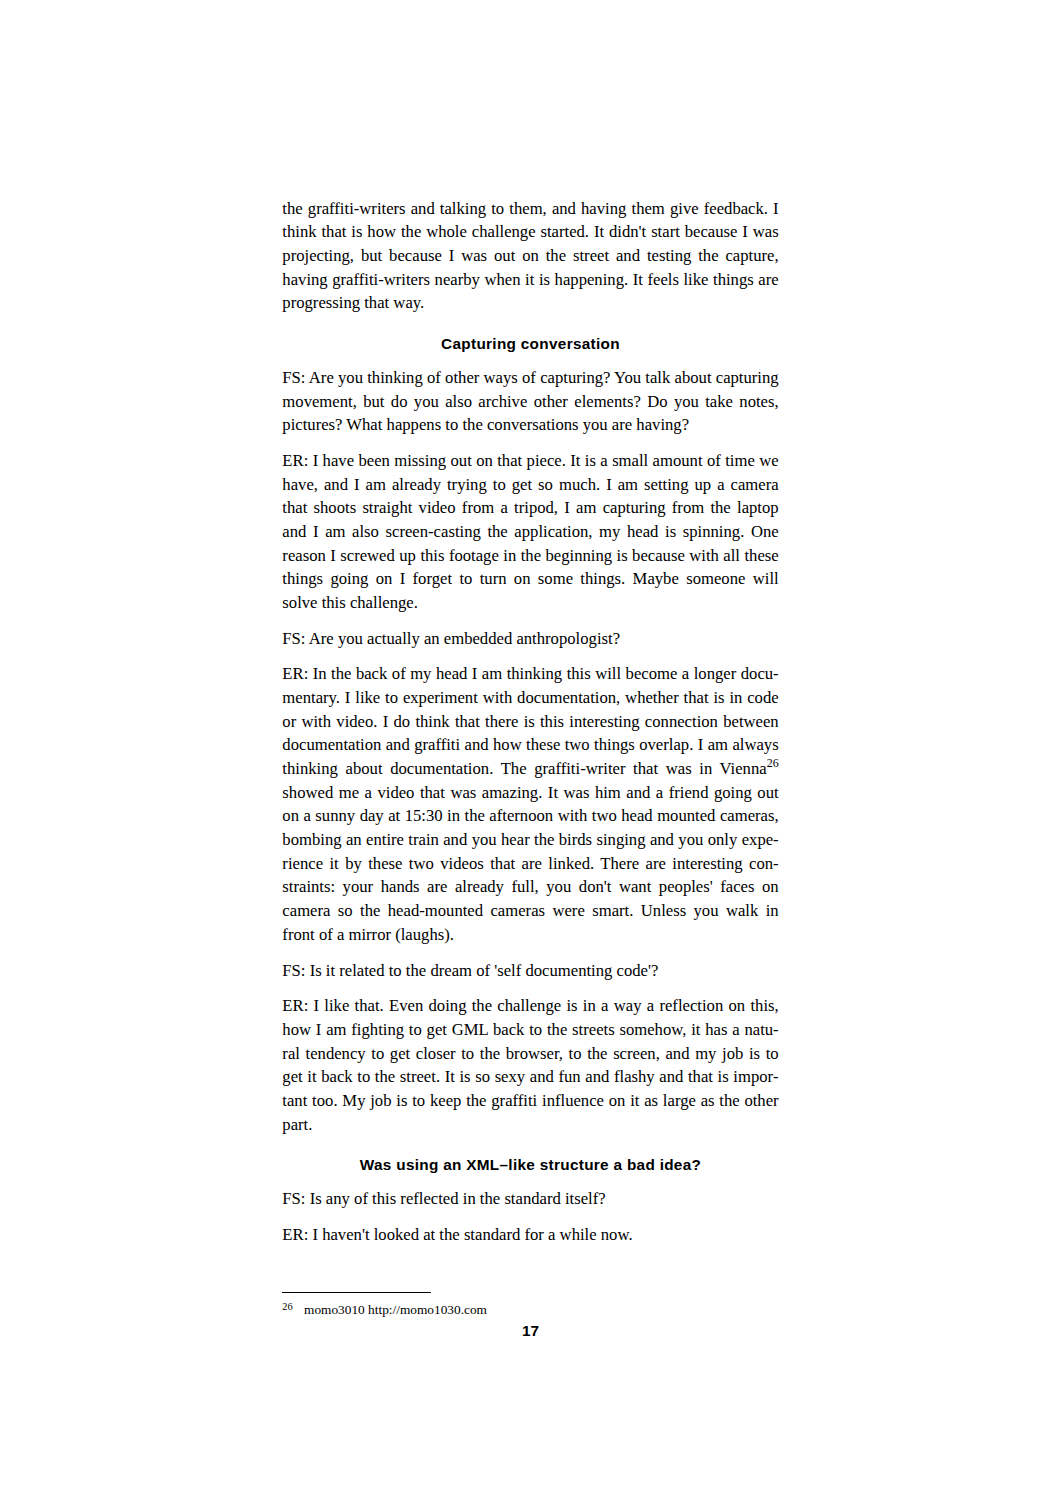the graffiti-writers and talking to them, and having them give feedback. I think that is how the whole challenge started. It didn't start because I was projecting, but because I was out on the street and testing the capture, having graffiti-writers nearby when it is happening. It feels like things are progressing that way.
Capturing conversation
FS: Are you thinking of other ways of capturing? You talk about capturing movement, but do you also archive other elements? Do you take notes, pictures? What happens to the conversations you are having?
ER: I have been missing out on that piece. It is a small amount of time we have, and I am already trying to get so much. I am setting up a camera that shoots straight video from a tripod, I am capturing from the laptop and I am also screen-casting the application, my head is spinning. One reason I screwed up this footage in the beginning is because with all these things going on I forget to turn on some things. Maybe someone will solve this challenge.
FS: Are you actually an embedded anthropologist?
ER: In the back of my head I am thinking this will become a longer documentary. I like to experiment with documentation, whether that is in code or with video. I do think that there is this interesting connection between documentation and graffiti and how these two things overlap. I am always thinking about documentation. The graffiti-writer that was in Vienna26 showed me a video that was amazing. It was him and a friend going out on a sunny day at 15:30 in the afternoon with two head mounted cameras, bombing an entire train and you hear the birds singing and you only experience it by these two videos that are linked. There are interesting constraints: your hands are already full, you don't want peoples' faces on camera so the head-mounted cameras were smart. Unless you walk in front of a mirror (laughs).
FS: Is it related to the dream of 'self documenting code'?
ER: I like that. Even doing the challenge is in a way a reflection on this, how I am fighting to get GML back to the streets somehow, it has a natural tendency to get closer to the browser, to the screen, and my job is to get it back to the street. It is so sexy and fun and flashy and that is important too. My job is to keep the graffiti influence on it as large as the other part.
Was using an XML–like structure a bad idea?
FS: Is any of this reflected in the standard itself?
ER: I haven't looked at the standard for a while now.
26 momo3010 http://momo1030.com
17